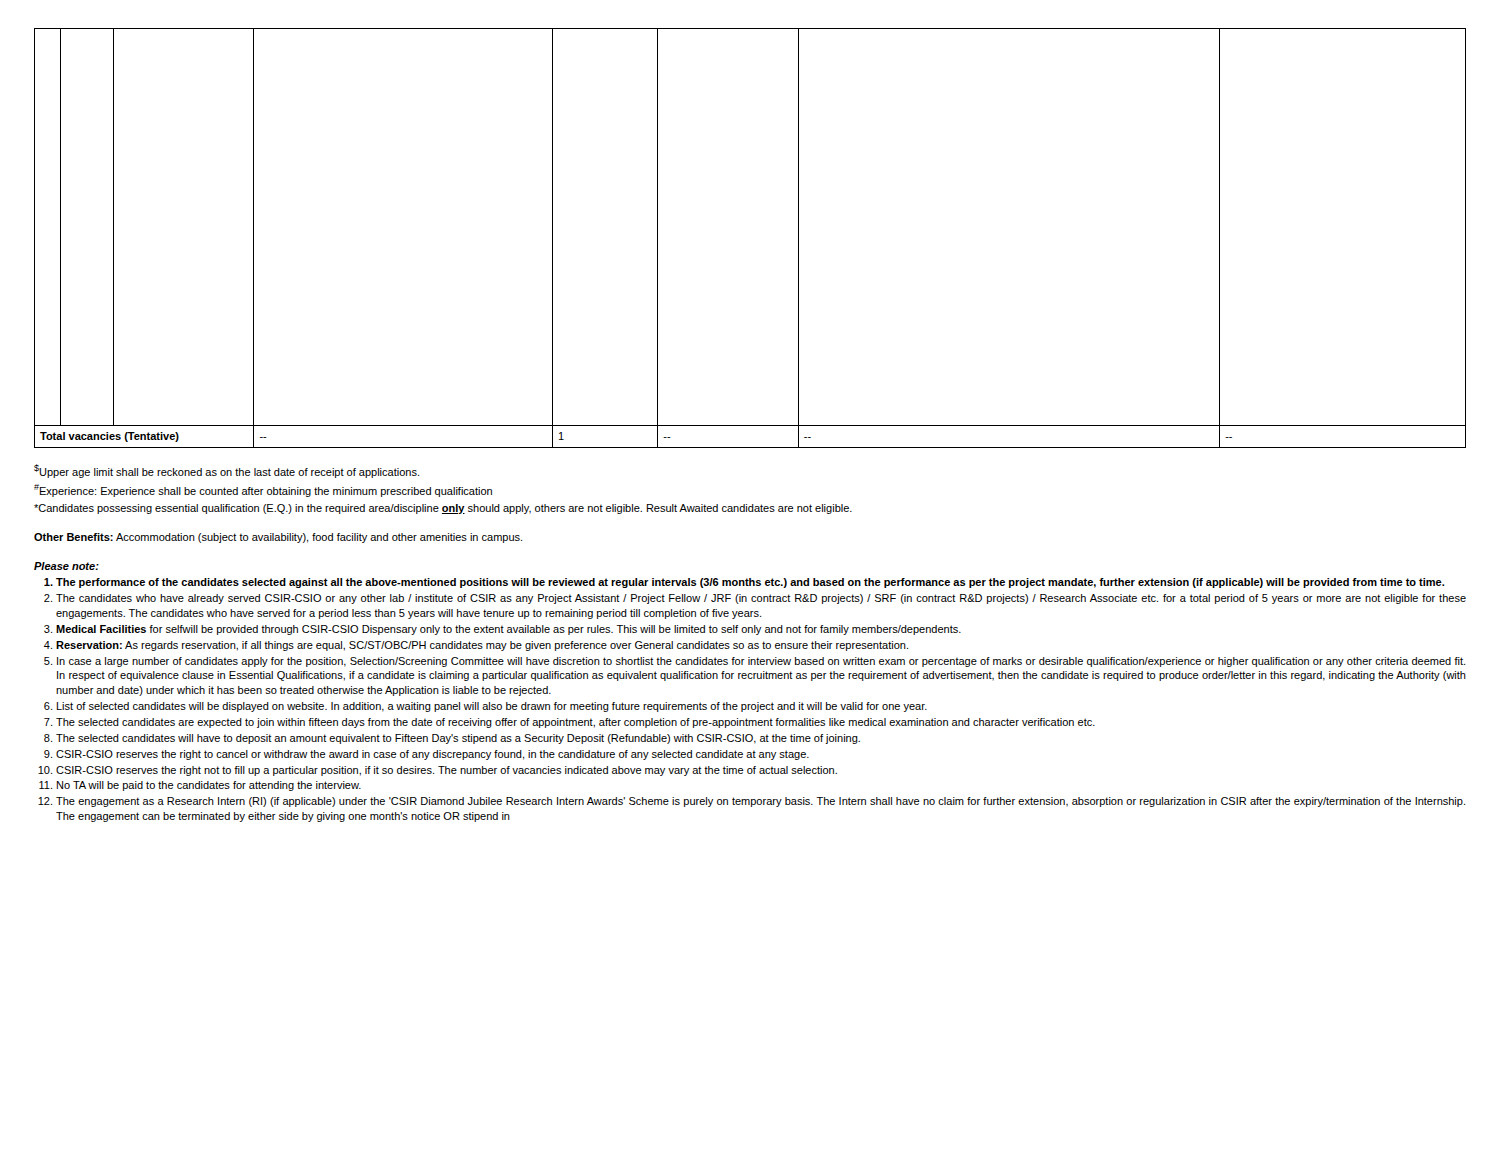| Total vacancies (Tentative) | -- | 1 | -- | -- | -- |
$Upper age limit shall be reckoned as on the last date of receipt of applications.
#Experience: Experience shall be counted after obtaining the minimum prescribed qualification
*Candidates possessing essential qualification (E.Q.) in the required area/discipline only should apply, others are not eligible. Result Awaited candidates are not eligible.
Other Benefits: Accommodation (subject to availability), food facility and other amenities in campus.
Please note:
The performance of the candidates selected against all the above-mentioned positions will be reviewed at regular intervals (3/6 months etc.) and based on the performance as per the project mandate, further extension (if applicable) will be provided from time to time.
The candidates who have already served CSIR-CSIO or any other lab / institute of CSIR as any Project Assistant / Project Fellow / JRF (in contract R&D projects) / SRF (in contract R&D projects) / Research Associate etc. for a total period of 5 years or more are not eligible for these engagements. The candidates who have served for a period less than 5 years will have tenure up to remaining period till completion of five years.
Medical Facilities for selfwill be provided through CSIR-CSIO Dispensary only to the extent available as per rules. This will be limited to self only and not for family members/dependents.
Reservation: As regards reservation, if all things are equal, SC/ST/OBC/PH candidates may be given preference over General candidates so as to ensure their representation.
In case a large number of candidates apply for the position, Selection/Screening Committee will have discretion to shortlist the candidates for interview based on written exam or percentage of marks or desirable qualification/experience or higher qualification or any other criteria deemed fit. In respect of equivalence clause in Essential Qualifications, if a candidate is claiming a particular qualification as equivalent qualification for recruitment as per the requirement of advertisement, then the candidate is required to produce order/letter in this regard, indicating the Authority (with number and date) under which it has been so treated otherwise the Application is liable to be rejected.
List of selected candidates will be displayed on website. In addition, a waiting panel will also be drawn for meeting future requirements of the project and it will be valid for one year.
The selected candidates are expected to join within fifteen days from the date of receiving offer of appointment, after completion of pre-appointment formalities like medical examination and character verification etc.
The selected candidates will have to deposit an amount equivalent to Fifteen Day's stipend as a Security Deposit (Refundable) with CSIR-CSIO, at the time of joining.
CSIR-CSIO reserves the right to cancel or withdraw the award in case of any discrepancy found, in the candidature of any selected candidate at any stage.
CSIR-CSIO reserves the right not to fill up a particular position, if it so desires. The number of vacancies indicated above may vary at the time of actual selection.
No TA will be paid to the candidates for attending the interview.
The engagement as a Research Intern (RI) (if applicable) under the 'CSIR Diamond Jubilee Research Intern Awards' Scheme is purely on temporary basis. The Intern shall have no claim for further extension, absorption or regularization in CSIR after the expiry/termination of the Internship. The engagement can be terminated by either side by giving one month's notice OR stipend in